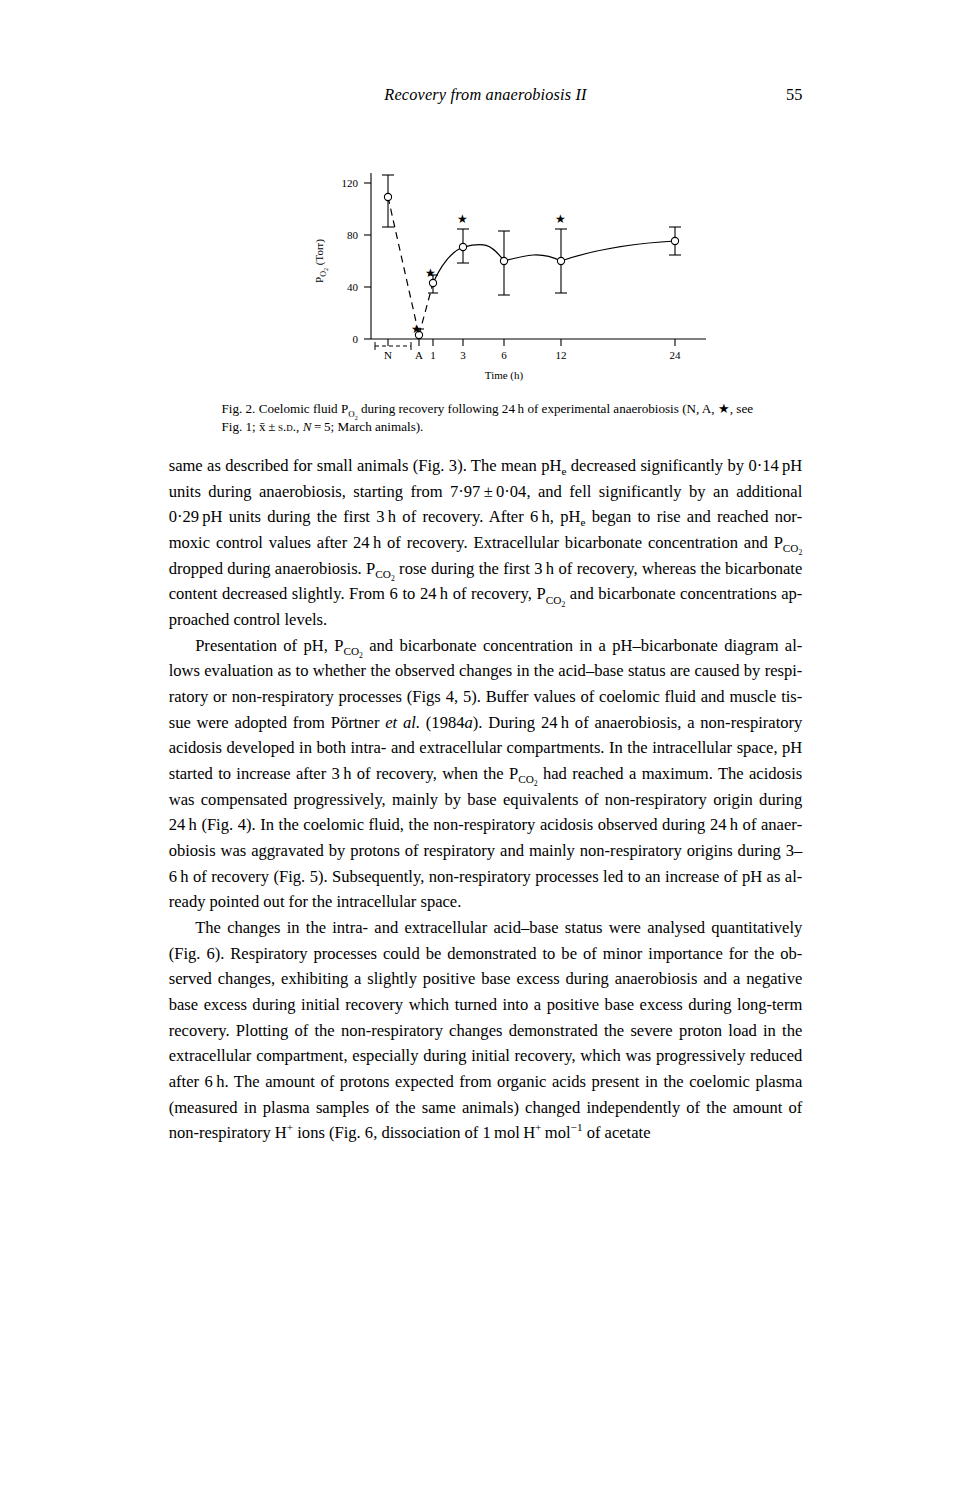Recovery from anaerobiosis II 55
120 80 40 0 PO2 (Torr) N A 1 3 6 12 24 Time (h) ★ ★ ★ ★
Fig. 2. Coelomic fluid PO2 during recovery following 24 h of experimental anaerobiosis (N, A, ★, see Fig. 1; x̄ ± s.d., N = 5; March animals).
same as described for small animals (Fig. 3). The mean pHe decreased significantly by 0·14 pH units during anaerobiosis, starting from 7·97 ± 0·04, and fell significantly by an additional 0·29 pH units during the first 3 h of recovery. After 6 h, pHe began to rise and reached normoxic control values after 24 h of recovery. Extracellular bicarbonate concentration and PCO2 dropped during anaerobiosis. PCO2 rose during the first 3 h of recovery, whereas the bicarbonate content decreased slightly. From 6 to 24 h of recovery, PCO2 and bicarbonate concentrations approached control levels.
Presentation of pH, PCO2 and bicarbonate concentration in a pH–bicarbonate diagram allows evaluation as to whether the observed changes in the acid–base status are caused by respiratory or non-respiratory processes (Figs 4, 5). Buffer values of coelomic fluid and muscle tissue were adopted from Pörtner et al. (1984a). During 24 h of anaerobiosis, a non-respiratory acidosis developed in both intra- and extracellular compartments. In the intracellular space, pH started to increase after 3 h of recovery, when the PCO2 had reached a maximum. The acidosis was compensated progressively, mainly by base equivalents of non-respiratory origin during 24 h (Fig. 4). In the coelomic fluid, the non-respiratory acidosis observed during 24 h of anaerobiosis was aggravated by protons of respiratory and mainly non-respiratory origins during 3–6 h of recovery (Fig. 5). Subsequently, non-respiratory processes led to an increase of pH as already pointed out for the intracellular space.
The changes in the intra- and extracellular acid–base status were analysed quantitatively (Fig. 6). Respiratory processes could be demonstrated to be of minor importance for the observed changes, exhibiting a slightly positive base excess during anaerobiosis and a negative base excess during initial recovery which turned into a positive base excess during long-term recovery. Plotting of the non-respiratory changes demonstrated the severe proton load in the extracellular compartment, especially during initial recovery, which was progressively reduced after 6 h. The amount of protons expected from organic acids present in the coelomic plasma (measured in plasma samples of the same animals) changed independently of the amount of non-respiratory H+ ions (Fig. 6, dissociation of 1 mol H+ mol−1 of acetate